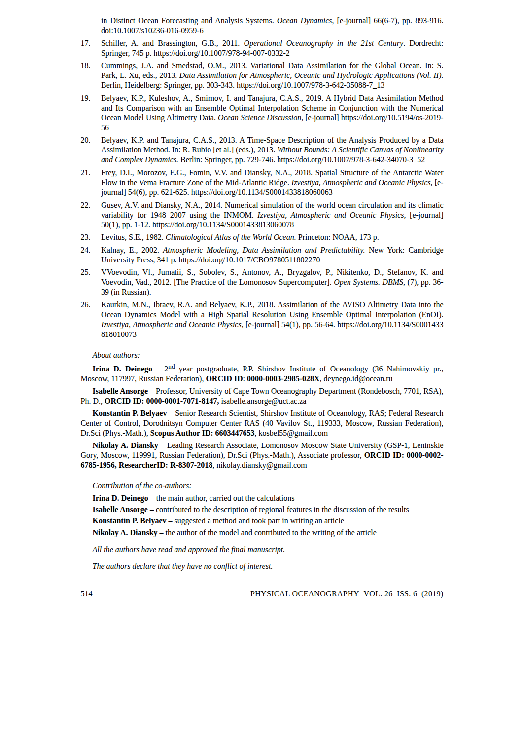in Distinct Ocean Forecasting and Analysis Systems. Ocean Dynamics, [e-journal] 66(6-7), pp. 893-916. doi:10.1007/s10236-016-0959-6
17. Schiller, A. and Brassington, G.B., 2011. Operational Oceanography in the 21st Century. Dordrecht: Springer, 745 p. https://doi.org/10.1007/978-94-007-0332-2
18. Cummings, J.A. and Smedstad, O.M., 2013. Variational Data Assimilation for the Global Ocean. In: S. Park, L. Xu, eds., 2013. Data Assimilation for Atmospheric, Oceanic and Hydrologic Applications (Vol. II). Berlin, Heidelberg: Springer, pp. 303-343. https://doi.org/10.1007/978-3-642-35088-7_13
19. Belyaev, K.P., Kuleshov, A., Smirnov, I. and Tanajura, C.A.S., 2019. A Hybrid Data Assimilation Method and Its Comparison with an Ensemble Optimal Interpolation Scheme in Conjunction with the Numerical Ocean Model Using Altimetry Data. Ocean Science Discussion, [e-journal] https://doi.org/10.5194/os-2019-56
20. Belyaev, K.P. and Tanajura, C.A.S., 2013. A Time-Space Description of the Analysis Produced by a Data Assimilation Method. In: R. Rubio [et al.] (eds.), 2013. Without Bounds: A Scientific Canvas of Nonlinearity and Complex Dynamics. Berlin: Springer, pp. 729-746. https://doi.org/10.1007/978-3-642-34070-3_52
21. Frey, D.I., Morozov, E.G., Fomin, V.V. and Diansky, N.A., 2018. Spatial Structure of the Antarctic Water Flow in the Vema Fracture Zone of the Mid-Atlantic Ridge. Izvestiya, Atmospheric and Oceanic Physics, [e-journal] 54(6), pp. 621-625. https://doi.org/10.1134/S0001433818060063
22. Gusev, A.V. and Diansky, N.A., 2014. Numerical simulation of the world ocean circulation and its climatic variability for 1948–2007 using the INMOM. Izvestiya, Atmospheric and Oceanic Physics, [e-journal] 50(1), pp. 1-12. https://doi.org/10.1134/S0001433813060078
23. Levitus, S.E., 1982. Climatological Atlas of the World Ocean. Princeton: NOAA, 173 p.
24. Kalnay, E., 2002. Atmospheric Modeling, Data Assimilation and Predictability. New York: Cambridge University Press, 341 p. https://doi.org/10.1017/CBO9780511802270
25. VVoevodin, Vl., Jumatii, S., Sobolev, S., Antonov, A., Bryzgalov, P., Nikitenko, D., Stefanov, K. and Voevodin, Vad., 2012. [The Practice of the Lomonosov Supercomputer]. Open Systems. DBMS, (7), pp. 36-39 (in Russian).
26. Kaurkin, M.N., Ibraev, R.A. and Belyaev, K.P., 2018. Assimilation of the AVISO Altimetry Data into the Ocean Dynamics Model with a High Spatial Resolution Using Ensemble Optimal Interpolation (EnOI). Izvestiya, Atmospheric and Oceanic Physics, [e-journal] 54(1), pp. 56-64. https://doi.org/10.1134/S0001433818010073
About authors:
Irina D. Deinego – 2nd year postgraduate, P.P. Shirshov Institute of Oceanology (36 Nahimovskiy pr., Moscow, 117997, Russian Federation), ORCID ID: 0000-0003-2985-028X, deynego.id@ocean.ru
Isabelle Ansorge – Professor, University of Cape Town Oceanography Department (Rondebosch, 7701, RSA), Ph. D., ORCID ID: 0000-0001-7071-8147, isabelle.ansorge@uct.ac.za
Konstantin P. Belyaev – Senior Research Scientist, Shirshov Institute of Oceanology, RAS; Federal Research Center of Control, Dorodnitsyn Computer Center RAS (40 Vavilov St., 119333, Moscow, Russian Federation), Dr.Sci (Phys.-Math.), Scopus Author ID: 6603447653, kosbel55@gmail.com
Nikolay A. Diansky – Leading Research Associate, Lomonosov Moscow State University (GSP-1, Leninskie Gory, Moscow, 119991, Russian Federation), Dr.Sci (Phys.-Math.), Associate professor, ORCID ID: 0000-0002-6785-1956, ResearcherID: R-8307-2018, nikolay.diansky@gmail.com
Contribution of the co-authors:
Irina D. Deinego – the main author, carried out the calculations
Isabelle Ansorge – contributed to the description of regional features in the discussion of the results
Konstantin P. Belyaev – suggested a method and took part in writing an article
Nikolay A. Diansky – the author of the model and contributed to the writing of the article
All the authors have read and approved the final manuscript.
The authors declare that they have no conflict of interest.
514 PHYSICAL OCEANOGRAPHY VOL. 26 ISS. 6 (2019)